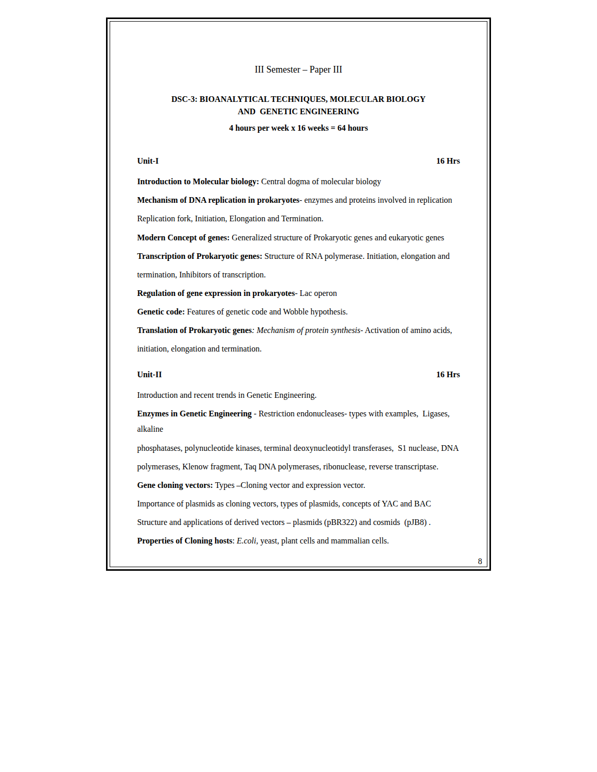III Semester – Paper III
DSC-3: BIOANALYTICAL TECHNIQUES, MOLECULAR BIOLOGY
AND GENETIC ENGINEERING
4 hours per week x 16 weeks = 64 hours
Unit-I 16 Hrs
Introduction to Molecular biology: Central dogma of molecular biology
Mechanism of DNA replication in prokaryotes- enzymes and proteins involved in replication
Replication fork, Initiation, Elongation and Termination.
Modern Concept of genes: Generalized structure of Prokaryotic genes and eukaryotic genes
Transcription of Prokaryotic genes: Structure of RNA polymerase. Initiation, elongation and
termination, Inhibitors of transcription.
Regulation of gene expression in prokaryotes- Lac operon
Genetic code: Features of genetic code and Wobble hypothesis.
Translation of Prokaryotic genes: Mechanism of protein synthesis- Activation of amino acids,
initiation, elongation and termination.
Unit-II 16 Hrs
Introduction and recent trends in Genetic Engineering.
Enzymes in Genetic Engineering - Restriction endonucleases- types with examples, Ligases, alkaline
phosphatases, polynucleotide kinases, terminal deoxynucleotidyl transferases, S1 nuclease, DNA
polymerases, Klenow fragment, Taq DNA polymerases, ribonuclease, reverse transcriptase.
Gene cloning vectors: Types –Cloning vector and expression vector.
Importance of plasmids as cloning vectors, types of plasmids, concepts of YAC and BAC
Structure and applications of derived vectors – plasmids (pBR322) and cosmids (pJB8) .
Properties of Cloning hosts: E.coli, yeast, plant cells and mammalian cells.
8